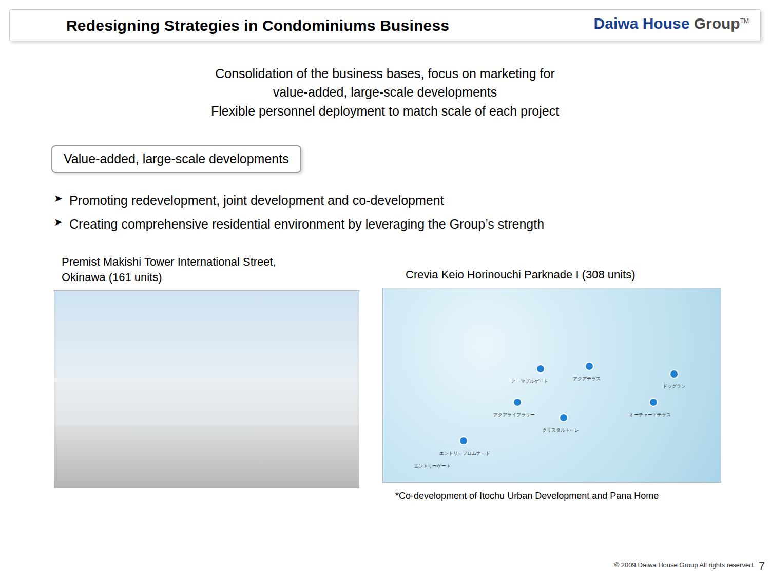Redesigning Strategies in Condominiums Business
Daiwa House GroupTM
Consolidation of the business bases, focus on marketing for
value-added, large-scale developments
Flexible personnel deployment to match scale of each project
Value-added, large-scale developments
Promoting redevelopment, joint development and co-development
Creating comprehensive residential environment by leveraging the Group’s strength
Premist Makishi Tower International Street,
Okinawa (161 units)
Crevia Keio Horinouchi Parknade I (308 units)
アーマブルゲート
アクアテラス
アクアライブラリー
クリスタルトーレ
ドッグラン
オーチャードテラス
エントリープロムナード
エントリーゲート
*Co-development of Itochu Urban Development and Pana Home
© 2009 Daiwa House Group All rights reserved.
7